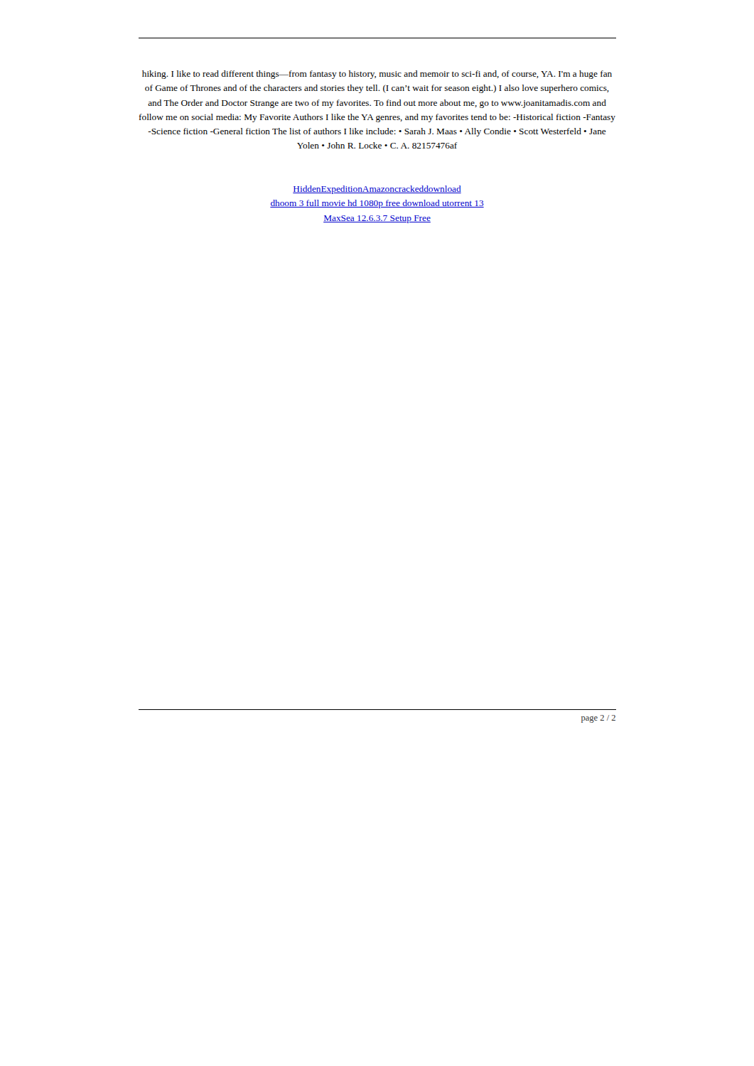hiking. I like to read different things—from fantasy to history, music and memoir to sci-fi and, of course, YA. I'm a huge fan of Game of Thrones and of the characters and stories they tell. (I can’t wait for season eight.) I also love superhero comics, and The Order and Doctor Strange are two of my favorites. To find out more about me, go to www.joanitamadis.com and follow me on social media: My Favorite Authors I like the YA genres, and my favorites tend to be: -Historical fiction -Fantasy -Science fiction -General fiction The list of authors I like include: • Sarah J. Maas • Ally Condie • Scott Westerfeld • Jane Yolen • John R. Locke • C. A. 82157476af
HiddenExpeditionAmazoncrackeddownload
dhoom 3 full movie hd 1080p free download utorrent 13
MaxSea 12.6.3.7 Setup Free
page 2 / 2